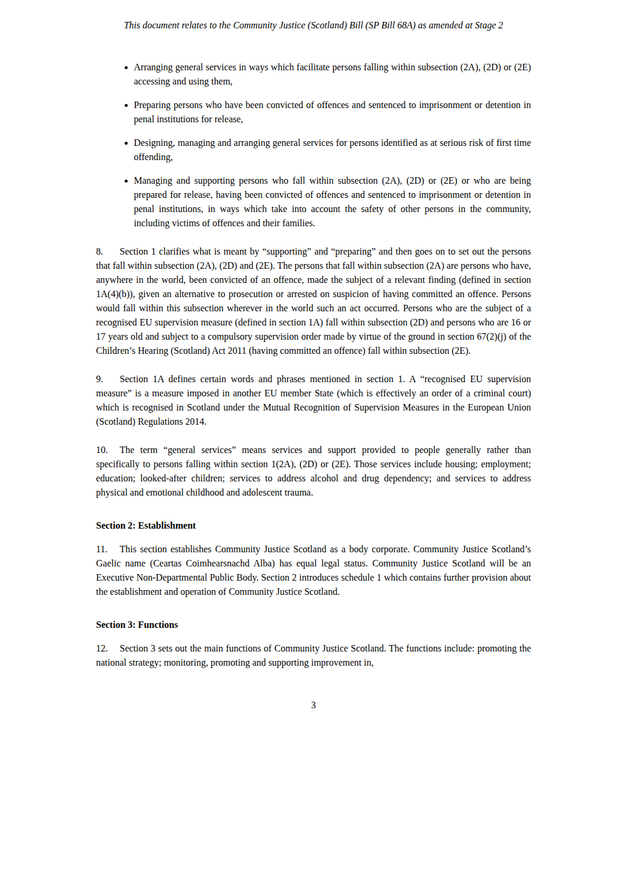This document relates to the Community Justice (Scotland) Bill (SP Bill 68A) as amended at Stage 2
Arranging general services in ways which facilitate persons falling within subsection (2A), (2D) or (2E) accessing and using them,
Preparing persons who have been convicted of offences and sentenced to imprisonment or detention in penal institutions for release,
Designing, managing and arranging general services for persons identified as at serious risk of first time offending,
Managing and supporting persons who fall within subsection (2A), (2D) or (2E) or who are being prepared for release, having been convicted of offences and sentenced to imprisonment or detention in penal institutions, in ways which take into account the safety of other persons in the community, including victims of offences and their families.
8. Section 1 clarifies what is meant by “supporting” and “preparing” and then goes on to set out the persons that fall within subsection (2A), (2D) and (2E). The persons that fall within subsection (2A) are persons who have, anywhere in the world, been convicted of an offence, made the subject of a relevant finding (defined in section 1A(4)(b)), given an alternative to prosecution or arrested on suspicion of having committed an offence. Persons would fall within this subsection wherever in the world such an act occurred. Persons who are the subject of a recognised EU supervision measure (defined in section 1A) fall within subsection (2D) and persons who are 16 or 17 years old and subject to a compulsory supervision order made by virtue of the ground in section 67(2)(j) of the Children’s Hearing (Scotland) Act 2011 (having committed an offence) fall within subsection (2E).
9. Section 1A defines certain words and phrases mentioned in section 1. A “recognised EU supervision measure” is a measure imposed in another EU member State (which is effectively an order of a criminal court) which is recognised in Scotland under the Mutual Recognition of Supervision Measures in the European Union (Scotland) Regulations 2014.
10. The term “general services” means services and support provided to people generally rather than specifically to persons falling within section 1(2A), (2D) or (2E). Those services include housing; employment; education; looked-after children; services to address alcohol and drug dependency; and services to address physical and emotional childhood and adolescent trauma.
Section 2: Establishment
11. This section establishes Community Justice Scotland as a body corporate. Community Justice Scotland’s Gaelic name (Ceartas Coimhearsnachd Alba) has equal legal status. Community Justice Scotland will be an Executive Non-Departmental Public Body. Section 2 introduces schedule 1 which contains further provision about the establishment and operation of Community Justice Scotland.
Section 3: Functions
12. Section 3 sets out the main functions of Community Justice Scotland. The functions include: promoting the national strategy; monitoring, promoting and supporting improvement in,
3